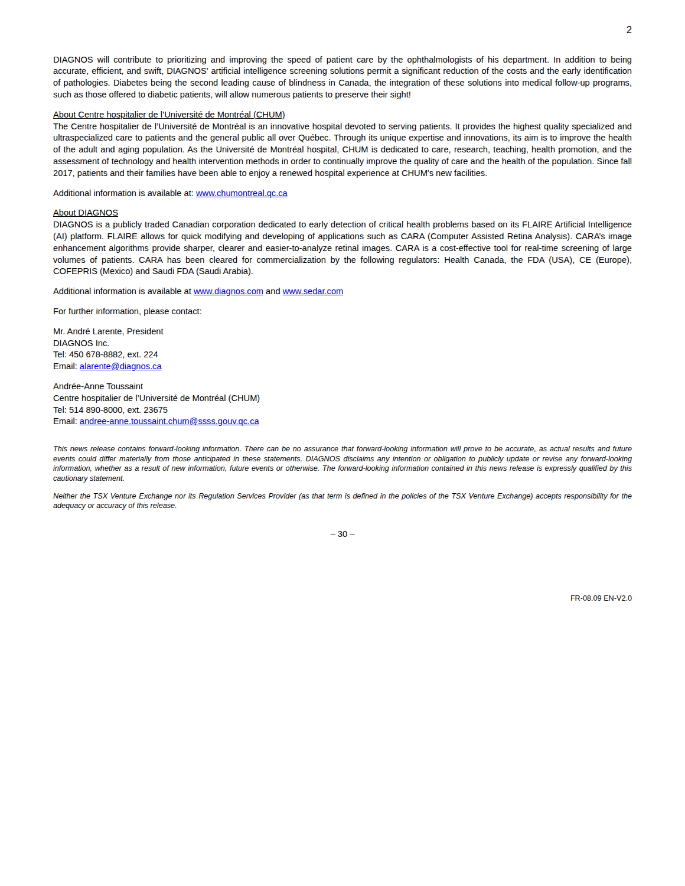2
DIAGNOS will contribute to prioritizing and improving the speed of patient care by the ophthalmologists of his department. In addition to being accurate, efficient, and swift, DIAGNOS' artificial intelligence screening solutions permit a significant reduction of the costs and the early identification of pathologies. Diabetes being the second leading cause of blindness in Canada, the integration of these solutions into medical follow-up programs, such as those offered to diabetic patients, will allow numerous patients to preserve their sight!
About Centre hospitalier de l’Université de Montréal (CHUM)
The Centre hospitalier de l’Université de Montréal is an innovative hospital devoted to serving patients. It provides the highest quality specialized and ultraspecialized care to patients and the general public all over Québec. Through its unique expertise and innovations, its aim is to improve the health of the adult and aging population. As the Université de Montréal hospital, CHUM is dedicated to care, research, teaching, health promotion, and the assessment of technology and health intervention methods in order to continually improve the quality of care and the health of the population. Since fall 2017, patients and their families have been able to enjoy a renewed hospital experience at CHUM's new facilities.
Additional information is available at: www.chumontreal.qc.ca
About DIAGNOS
DIAGNOS is a publicly traded Canadian corporation dedicated to early detection of critical health problems based on its FLAIRE Artificial Intelligence (AI) platform. FLAIRE allows for quick modifying and developing of applications such as CARA (Computer Assisted Retina Analysis). CARA’s image enhancement algorithms provide sharper, clearer and easier-to-analyze retinal images. CARA is a cost-effective tool for real-time screening of large volumes of patients. CARA has been cleared for commercialization by the following regulators: Health Canada, the FDA (USA), CE (Europe), COFEPRIS (Mexico) and Saudi FDA (Saudi Arabia).
Additional information is available at www.diagnos.com and www.sedar.com
For further information, please contact:
Mr. André Larente, President
DIAGNOS Inc.
Tel: 450 678-8882, ext. 224
Email: alarente@diagnos.ca
Andrée-Anne Toussaint
Centre hospitalier de l’Université de Montréal (CHUM)
Tel: 514 890-8000, ext. 23675
Email: andree-anne.toussaint.chum@ssss.gouv.qc.ca
This news release contains forward-looking information. There can be no assurance that forward-looking information will prove to be accurate, as actual results and future events could differ materially from those anticipated in these statements. DIAGNOS disclaims any intention or obligation to publicly update or revise any forward-looking information, whether as a result of new information, future events or otherwise. The forward-looking information contained in this news release is expressly qualified by this cautionary statement.
Neither the TSX Venture Exchange nor its Regulation Services Provider (as that term is defined in the policies of the TSX Venture Exchange) accepts responsibility for the adequacy or accuracy of this release.
– 30 –
FR-08.09 EN-V2.0